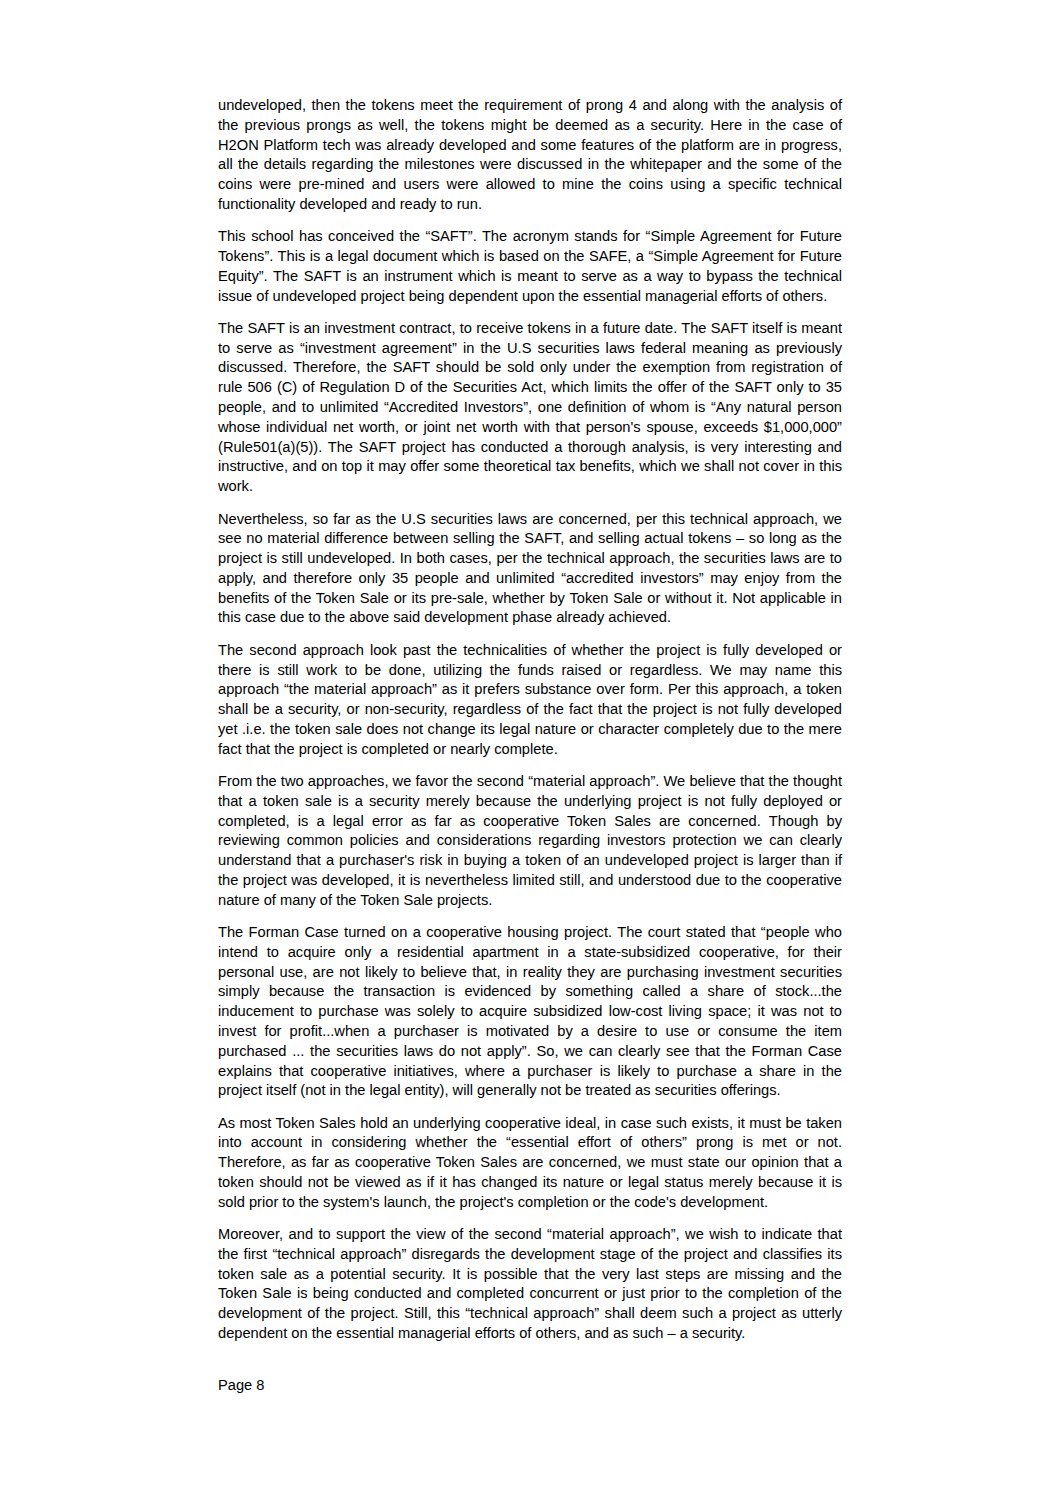undeveloped, then the tokens meet the requirement of prong 4 and along with the analysis of the previous prongs as well, the tokens might be deemed as a security. Here in the case of H2ON Platform tech was already developed and some features of the platform are in progress, all the details regarding the milestones were discussed in the whitepaper and the some of the coins were pre-mined and users were allowed to mine the coins using a specific technical functionality developed and ready to run.
This school has conceived the “SAFT”. The acronym stands for “Simple Agreement for Future Tokens”. This is a legal document which is based on the SAFE, a “Simple Agreement for Future Equity”. The SAFT is an instrument which is meant to serve as a way to bypass the technical issue of undeveloped project being dependent upon the essential managerial efforts of others.
The SAFT is an investment contract, to receive tokens in a future date. The SAFT itself is meant to serve as “investment agreement” in the U.S securities laws federal meaning as previously discussed. Therefore, the SAFT should be sold only under the exemption from registration of rule 506 (C) of Regulation D of the Securities Act, which limits the offer of the SAFT only to 35 people, and to unlimited “Accredited Investors”, one definition of whom is “Any natural person whose individual net worth, or joint net worth with that person's spouse, exceeds $1,000,000” (Rule501(a)(5)). The SAFT project has conducted a thorough analysis, is very interesting and instructive, and on top it may offer some theoretical tax benefits, which we shall not cover in this work.
Nevertheless, so far as the U.S securities laws are concerned, per this technical approach, we see no material difference between selling the SAFT, and selling actual tokens – so long as the project is still undeveloped. In both cases, per the technical approach, the securities laws are to apply, and therefore only 35 people and unlimited “accredited investors” may enjoy from the benefits of the Token Sale or its pre-sale, whether by Token Sale or without it. Not applicable in this case due to the above said development phase already achieved.
The second approach look past the technicalities of whether the project is fully developed or there is still work to be done, utilizing the funds raised or regardless. We may name this approach “the material approach” as it prefers substance over form. Per this approach, a token shall be a security, or non-security, regardless of the fact that the project is not fully developed yet .i.e. the token sale does not change its legal nature or character completely due to the mere fact that the project is completed or nearly complete.
From the two approaches, we favor the second “material approach”. We believe that the thought that a token sale is a security merely because the underlying project is not fully deployed or completed, is a legal error as far as cooperative Token Sales are concerned. Though by reviewing common policies and considerations regarding investors protection we can clearly understand that a purchaser's risk in buying a token of an undeveloped project is larger than if the project was developed, it is nevertheless limited still, and understood due to the cooperative nature of many of the Token Sale projects.
The Forman Case turned on a cooperative housing project. The court stated that “people who intend to acquire only a residential apartment in a state-subsidized cooperative, for their personal use, are not likely to believe that, in reality they are purchasing investment securities simply because the transaction is evidenced by something called a share of stock...the inducement to purchase was solely to acquire subsidized low-cost living space; it was not to invest for profit...when a purchaser is motivated by a desire to use or consume the item purchased ... the securities laws do not apply”. So, we can clearly see that the Forman Case explains that cooperative initiatives, where a purchaser is likely to purchase a share in the project itself (not in the legal entity), will generally not be treated as securities offerings.
As most Token Sales hold an underlying cooperative ideal, in case such exists, it must be taken into account in considering whether the “essential effort of others” prong is met or not. Therefore, as far as cooperative Token Sales are concerned, we must state our opinion that a token should not be viewed as if it has changed its nature or legal status merely because it is sold prior to the system's launch, the project's completion or the code's development.
Moreover, and to support the view of the second “material approach”, we wish to indicate that the first “technical approach” disregards the development stage of the project and classifies its token sale as a potential security. It is possible that the very last steps are missing and the Token Sale is being conducted and completed concurrent or just prior to the completion of the development of the project. Still, this “technical approach” shall deem such a project as utterly dependent on the essential managerial efforts of others, and as such – a security.
Page 8